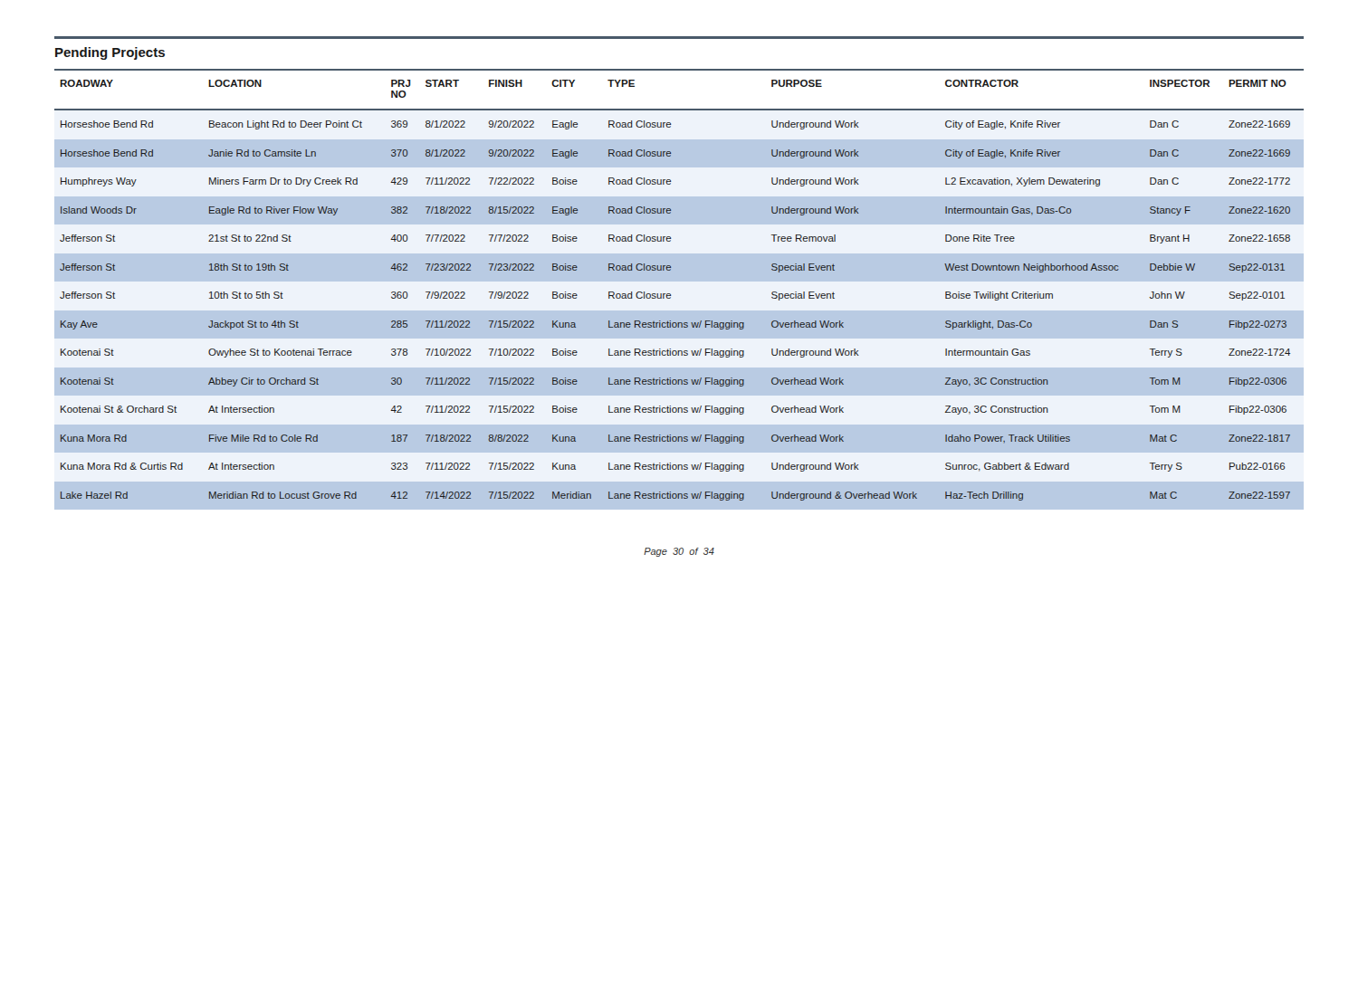Pending Projects
| ROADWAY | LOCATION | PRJ NO | START | FINISH | CITY | TYPE | PURPOSE | CONTRACTOR | INSPECTOR | PERMIT NO |
| --- | --- | --- | --- | --- | --- | --- | --- | --- | --- | --- |
| Horseshoe Bend Rd | Beacon Light Rd to Deer Point Ct | 369 | 8/1/2022 | 9/20/2022 | Eagle | Road Closure | Underground Work | City of Eagle, Knife River | Dan C | Zone22-1669 |
| Horseshoe Bend Rd | Janie Rd to Camsite Ln | 370 | 8/1/2022 | 9/20/2022 | Eagle | Road Closure | Underground Work | City of Eagle, Knife River | Dan C | Zone22-1669 |
| Humphreys Way | Miners Farm Dr to Dry Creek Rd | 429 | 7/11/2022 | 7/22/2022 | Boise | Road Closure | Underground Work | L2 Excavation, Xylem Dewatering | Dan C | Zone22-1772 |
| Island Woods Dr | Eagle Rd to River Flow Way | 382 | 7/18/2022 | 8/15/2022 | Eagle | Road Closure | Underground Work | Intermountain Gas, Das-Co | Stancy F | Zone22-1620 |
| Jefferson St | 21st St to 22nd St | 400 | 7/7/2022 | 7/7/2022 | Boise | Road Closure | Tree Removal | Done Rite Tree | Bryant H | Zone22-1658 |
| Jefferson St | 18th St to 19th St | 462 | 7/23/2022 | 7/23/2022 | Boise | Road Closure | Special Event | West Downtown Neighborhood Assoc | Debbie W | Sep22-0131 |
| Jefferson St | 10th St to 5th St | 360 | 7/9/2022 | 7/9/2022 | Boise | Road Closure | Special Event | Boise Twilight Criterium | John W | Sep22-0101 |
| Kay Ave | Jackpot St to 4th St | 285 | 7/11/2022 | 7/15/2022 | Kuna | Lane Restrictions w/ Flagging | Overhead Work | Sparklight, Das-Co | Dan S | Fibp22-0273 |
| Kootenai St | Owyhee St to Kootenai Terrace | 378 | 7/10/2022 | 7/10/2022 | Boise | Lane Restrictions w/ Flagging | Underground Work | Intermountain Gas | Terry S | Zone22-1724 |
| Kootenai St | Abbey Cir to Orchard St | 30 | 7/11/2022 | 7/15/2022 | Boise | Lane Restrictions w/ Flagging | Overhead Work | Zayo, 3C Construction | Tom M | Fibp22-0306 |
| Kootenai St & Orchard St | At Intersection | 42 | 7/11/2022 | 7/15/2022 | Boise | Lane Restrictions w/ Flagging | Overhead Work | Zayo, 3C Construction | Tom M | Fibp22-0306 |
| Kuna Mora Rd | Five Mile Rd to Cole Rd | 187 | 7/18/2022 | 8/8/2022 | Kuna | Lane Restrictions w/ Flagging | Overhead Work | Idaho Power, Track Utilities | Mat C | Zone22-1817 |
| Kuna Mora Rd & Curtis Rd | At Intersection | 323 | 7/11/2022 | 7/15/2022 | Kuna | Lane Restrictions w/ Flagging | Underground Work | Sunroc, Gabbert & Edward | Terry S | Pub22-0166 |
| Lake Hazel Rd | Meridian Rd to Locust Grove Rd | 412 | 7/14/2022 | 7/15/2022 | Meridian | Lane Restrictions w/ Flagging | Underground & Overhead Work | Haz-Tech Drilling | Mat C | Zone22-1597 |
Page 30 of 34